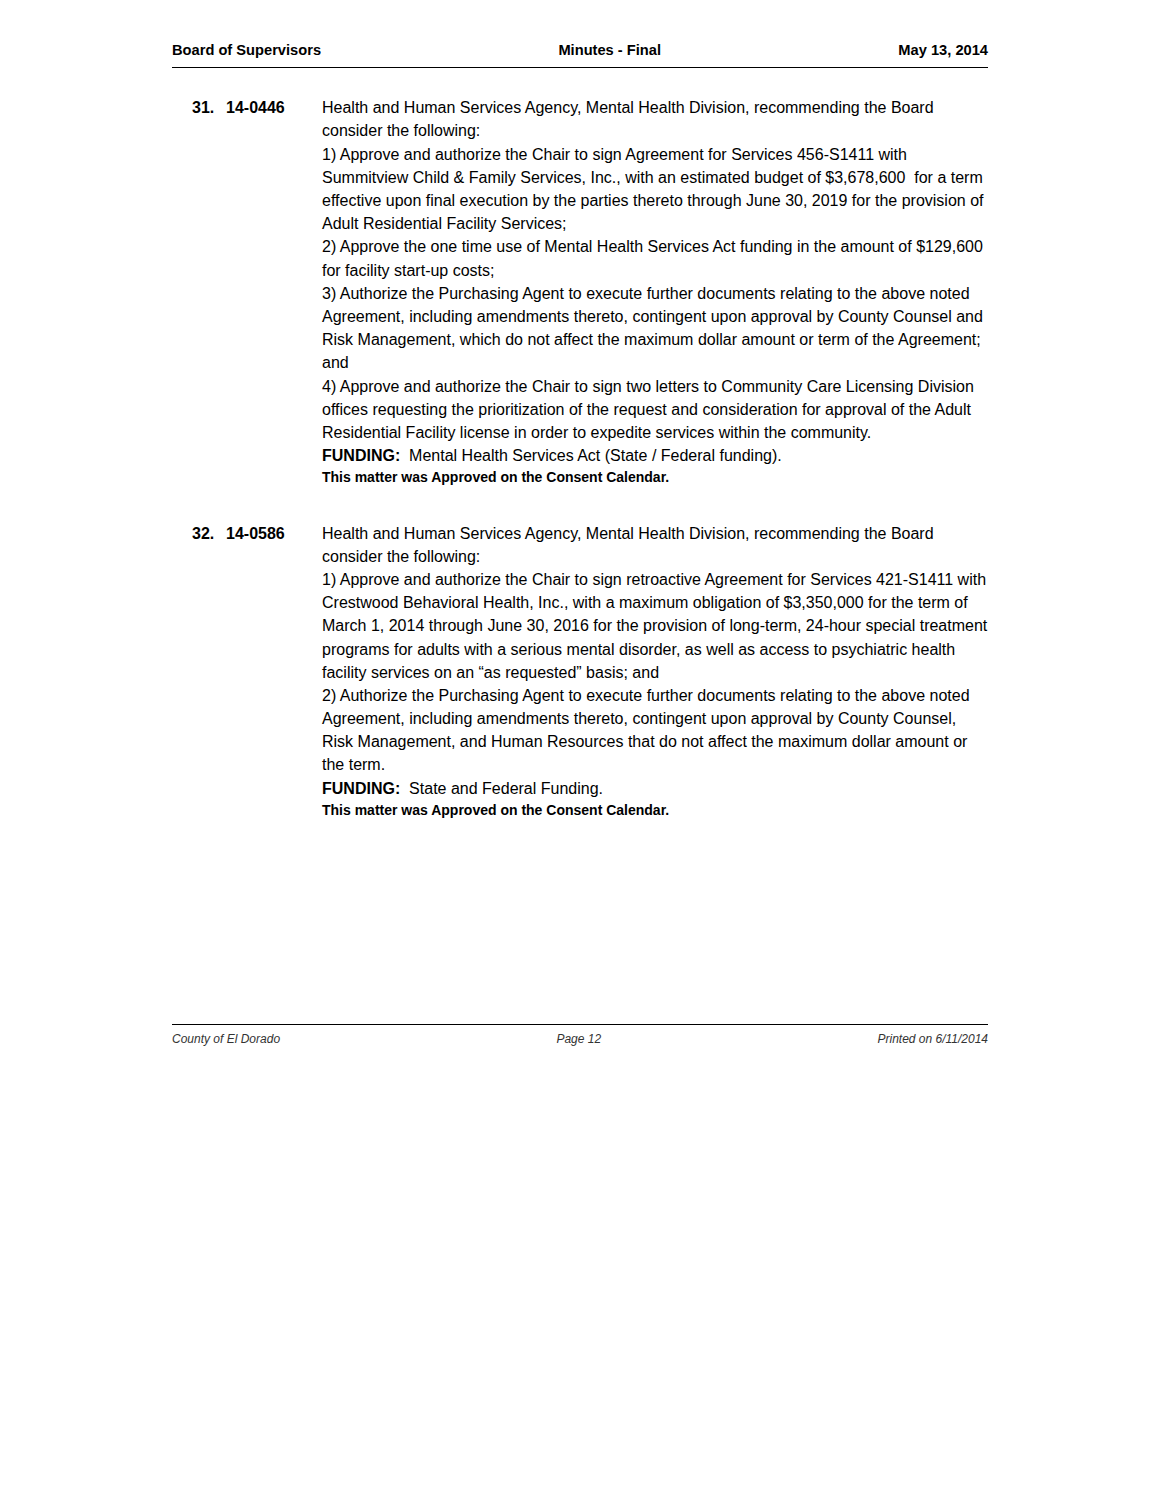Board of Supervisors
Minutes - Final
May 13, 2014
31. 14-0446
Health and Human Services Agency, Mental Health Division, recommending the Board consider the following:
1) Approve and authorize the Chair to sign Agreement for Services 456-S1411 with Summitview Child & Family Services, Inc., with an estimated budget of $3,678,600 for a term effective upon final execution by the parties thereto through June 30, 2019 for the provision of Adult Residential Facility Services;
2) Approve the one time use of Mental Health Services Act funding in the amount of $129,600 for facility start-up costs;
3) Authorize the Purchasing Agent to execute further documents relating to the above noted Agreement, including amendments thereto, contingent upon approval by County Counsel and Risk Management, which do not affect the maximum dollar amount or term of the Agreement; and
4) Approve and authorize the Chair to sign two letters to Community Care Licensing Division offices requesting the prioritization of the request and consideration for approval of the Adult Residential Facility license in order to expedite services within the community.
FUNDING: Mental Health Services Act (State / Federal funding).
This matter was Approved on the Consent Calendar.
32. 14-0586
Health and Human Services Agency, Mental Health Division, recommending the Board consider the following:
1) Approve and authorize the Chair to sign retroactive Agreement for Services 421-S1411 with Crestwood Behavioral Health, Inc., with a maximum obligation of $3,350,000 for the term of March 1, 2014 through June 30, 2016 for the provision of long-term, 24-hour special treatment programs for adults with a serious mental disorder, as well as access to psychiatric health facility services on an “as requested” basis; and
2) Authorize the Purchasing Agent to execute further documents relating to the above noted Agreement, including amendments thereto, contingent upon approval by County Counsel, Risk Management, and Human Resources that do not affect the maximum dollar amount or the term.
FUNDING: State and Federal Funding.
This matter was Approved on the Consent Calendar.
County of El Dorado
Page 12
Printed on 6/11/2014